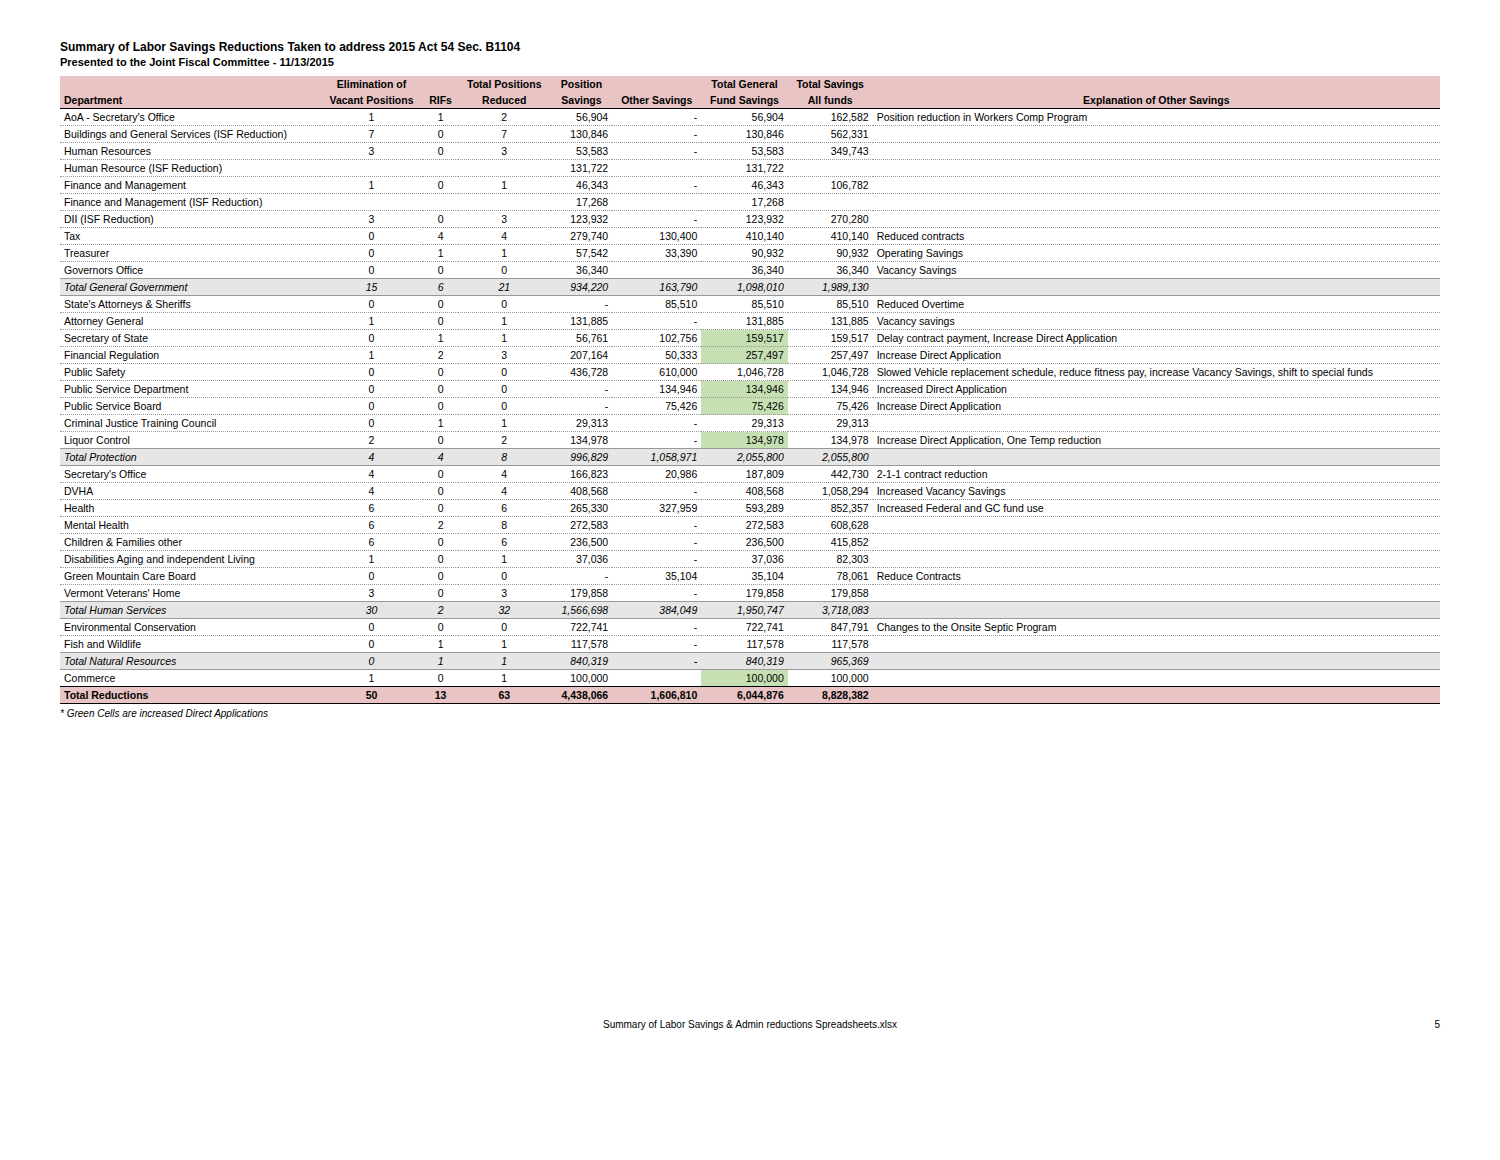Summary of Labor Savings Reductions Taken to address 2015 Act 54 Sec. B1104
Presented to the Joint Fiscal Committee - 11/13/2015
| | Elimination of | | Total Positions | Position | | Total General | Total Savings | |
| --- | --- | --- | --- | --- | --- | --- | --- | --- |
| Department | Vacant Positions | RIFs | Reduced | Savings | Other Savings | Fund Savings | All funds | Explanation of Other Savings |
| AoA - Secretary's Office | 1 | 1 | 2 | 56,904 | - | 56,904 | 162,582 | Position reduction in Workers Comp Program |
| Buildings and General Services (ISF Reduction) | 7 | 0 | 7 | 130,846 | - | 130,846 | 562,331 | |
| Human Resources | 3 | 0 | 3 | 53,583 | - | 53,583 | 349,743 | |
| Human Resource (ISF Reduction) | | | | 131,722 | | 131,722 | | |
| Finance and Management | 1 | 0 | 1 | 46,343 | - | 46,343 | 106,782 | |
| Finance and Management (ISF Reduction) | | | | 17,268 | | 17,268 | | |
| DII (ISF Reduction) | 3 | 0 | 3 | 123,932 | - | 123,932 | 270,280 | |
| Tax | 0 | 4 | 4 | 279,740 | 130,400 | 410,140 | 410,140 | Reduced contracts |
| Treasurer | 0 | 1 | 1 | 57,542 | 33,390 | 90,932 | 90,932 | Operating Savings |
| Governors Office | 0 | 0 | 0 | 36,340 | | 36,340 | 36,340 | Vacancy Savings |
| Total General Government | 15 | 6 | 21 | 934,220 | 163,790 | 1,098,010 | 1,989,130 | |
| State's Attorneys & Sheriffs | 0 | 0 | 0 | - | 85,510 | 85,510 | 85,510 | Reduced Overtime |
| Attorney General | 1 | 0 | 1 | 131,885 | - | 131,885 | 131,885 | Vacancy savings |
| Secretary of State | 0 | 1 | 1 | 56,761 | 102,756 | 159,517 | 159,517 | Delay contract payment, Increase Direct Application |
| Financial Regulation | 1 | 2 | 3 | 207,164 | 50,333 | 257,497 | 257,497 | Increase Direct Application |
| Public Safety | 0 | 0 | 0 | 436,728 | 610,000 | 1,046,728 | 1,046,728 | Slowed Vehicle replacement schedule, reduce fitness pay, increase Vacancy Savings, shift to special funds |
| Public Service Department | 0 | 0 | 0 | - | 134,946 | 134,946 | 134,946 | Increased Direct Application |
| Public Service Board | 0 | 0 | 0 | - | 75,426 | 75,426 | 75,426 | Increase Direct Application |
| Criminal Justice Training Council | 0 | 1 | 1 | 29,313 | - | 29,313 | 29,313 | |
| Liquor Control | 2 | 0 | 2 | 134,978 | - | 134,978 | 134,978 | Increase Direct Application, One Temp reduction |
| Total Protection | 4 | 4 | 8 | 996,829 | 1,058,971 | 2,055,800 | 2,055,800 | |
| Secretary's Office | 4 | 0 | 4 | 166,823 | 20,986 | 187,809 | 442,730 | 2-1-1 contract reduction |
| DVHA | 4 | 0 | 4 | 408,568 | - | 408,568 | 1,058,294 | Increased Vacancy Savings |
| Health | 6 | 0 | 6 | 265,330 | 327,959 | 593,289 | 852,357 | Increased Federal and GC fund use |
| Mental Health | 6 | 2 | 8 | 272,583 | - | 272,583 | 608,628 | |
| Children & Families other | 6 | 0 | 6 | 236,500 | - | 236,500 | 415,852 | |
| Disabilities Aging and independent Living | 1 | 0 | 1 | 37,036 | - | 37,036 | 82,303 | |
| Green Mountain Care Board | 0 | 0 | 0 | - | 35,104 | 35,104 | 78,061 | Reduce Contracts |
| Vermont Veterans' Home | 3 | 0 | 3 | 179,858 | - | 179,858 | 179,858 | |
| Total Human Services | 30 | 2 | 32 | 1,566,698 | 384,049 | 1,950,747 | 3,718,083 | |
| Environmental Conservation | 0 | 0 | 0 | 722,741 | - | 722,741 | 847,791 | Changes to the Onsite Septic Program |
| Fish and Wildlife | 0 | 1 | 1 | 117,578 | - | 117,578 | 117,578 | |
| Total Natural Resources | 0 | 1 | 1 | 840,319 | - | 840,319 | 965,369 | |
| Commerce | 1 | 0 | 1 | 100,000 | | 100,000 | 100,000 | |
| Total Reductions | 50 | 13 | 63 | 4,438,066 | 1,606,810 | 6,044,876 | 8,828,382 | |
* Green Cells are increased Direct Applications
Summary of Labor Savings & Admin reductions Spreadsheets.xlsx 5